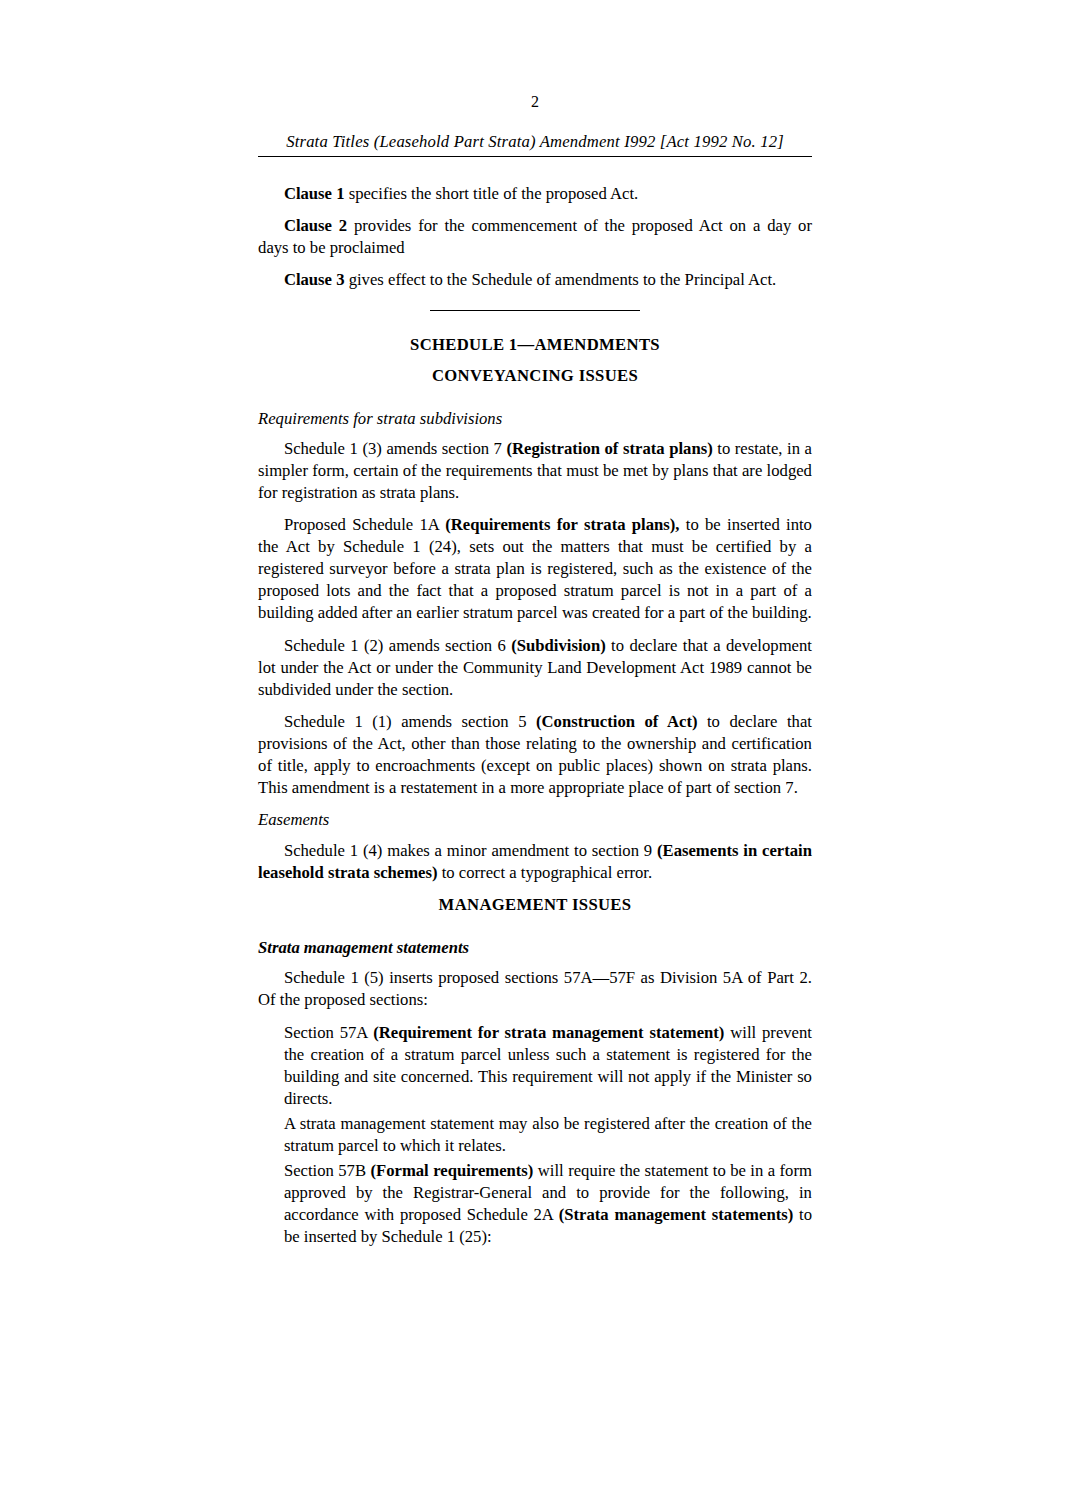2
Strata Titles (Leasehold Part Strata) Amendment I992 [Act 1992 No. 12]
Clause 1 specifies the short title of the proposed Act.
Clause 2 provides for the commencement of the proposed Act on a day or days to be proclaimed
Clause 3 gives effect to the Schedule of amendments to the Principal Act.
SCHEDULE 1—AMENDMENTS
CONVEYANCING ISSUES
Requirements for strata subdivisions
Schedule 1 (3) amends section 7 (Registration of strata plans) to restate, in a simpler form, certain of the requirements that must be met by plans that are lodged for registration as strata plans.
Proposed Schedule 1A (Requirements for strata plans), to be inserted into the Act by Schedule 1 (24), sets out the matters that must be certified by a registered surveyor before a strata plan is registered, such as the existence of the proposed lots and the fact that a proposed stratum parcel is not in a part of a building added after an earlier stratum parcel was created for a part of the building.
Schedule 1 (2) amends section 6 (Subdivision) to declare that a development lot under the Act or under the Community Land Development Act 1989 cannot be subdivided under the section.
Schedule 1 (1) amends section 5 (Construction of Act) to declare that provisions of the Act, other than those relating to the ownership and certification of title, apply to encroachments (except on public places) shown on strata plans. This amendment is a restatement in a more appropriate place of part of section 7.
Easements
Schedule 1 (4) makes a minor amendment to section 9 (Easements in certain leasehold strata schemes) to correct a typographical error.
MANAGEMENT ISSUES
Strata management statements
Schedule 1 (5) inserts proposed sections 57A—57F as Division 5A of Part 2. Of the proposed sections:
Section 57A (Requirement for strata management statement) will prevent the creation of a stratum parcel unless such a statement is registered for the building and site concerned. This requirement will not apply if the Minister so directs.
A strata management statement may also be registered after the creation of the stratum parcel to which it relates.
Section 57B (Formal requirements) will require the statement to be in a form approved by the Registrar-General and to provide for the following, in accordance with proposed Schedule 2A (Strata management statements) to be inserted by Schedule 1 (25):